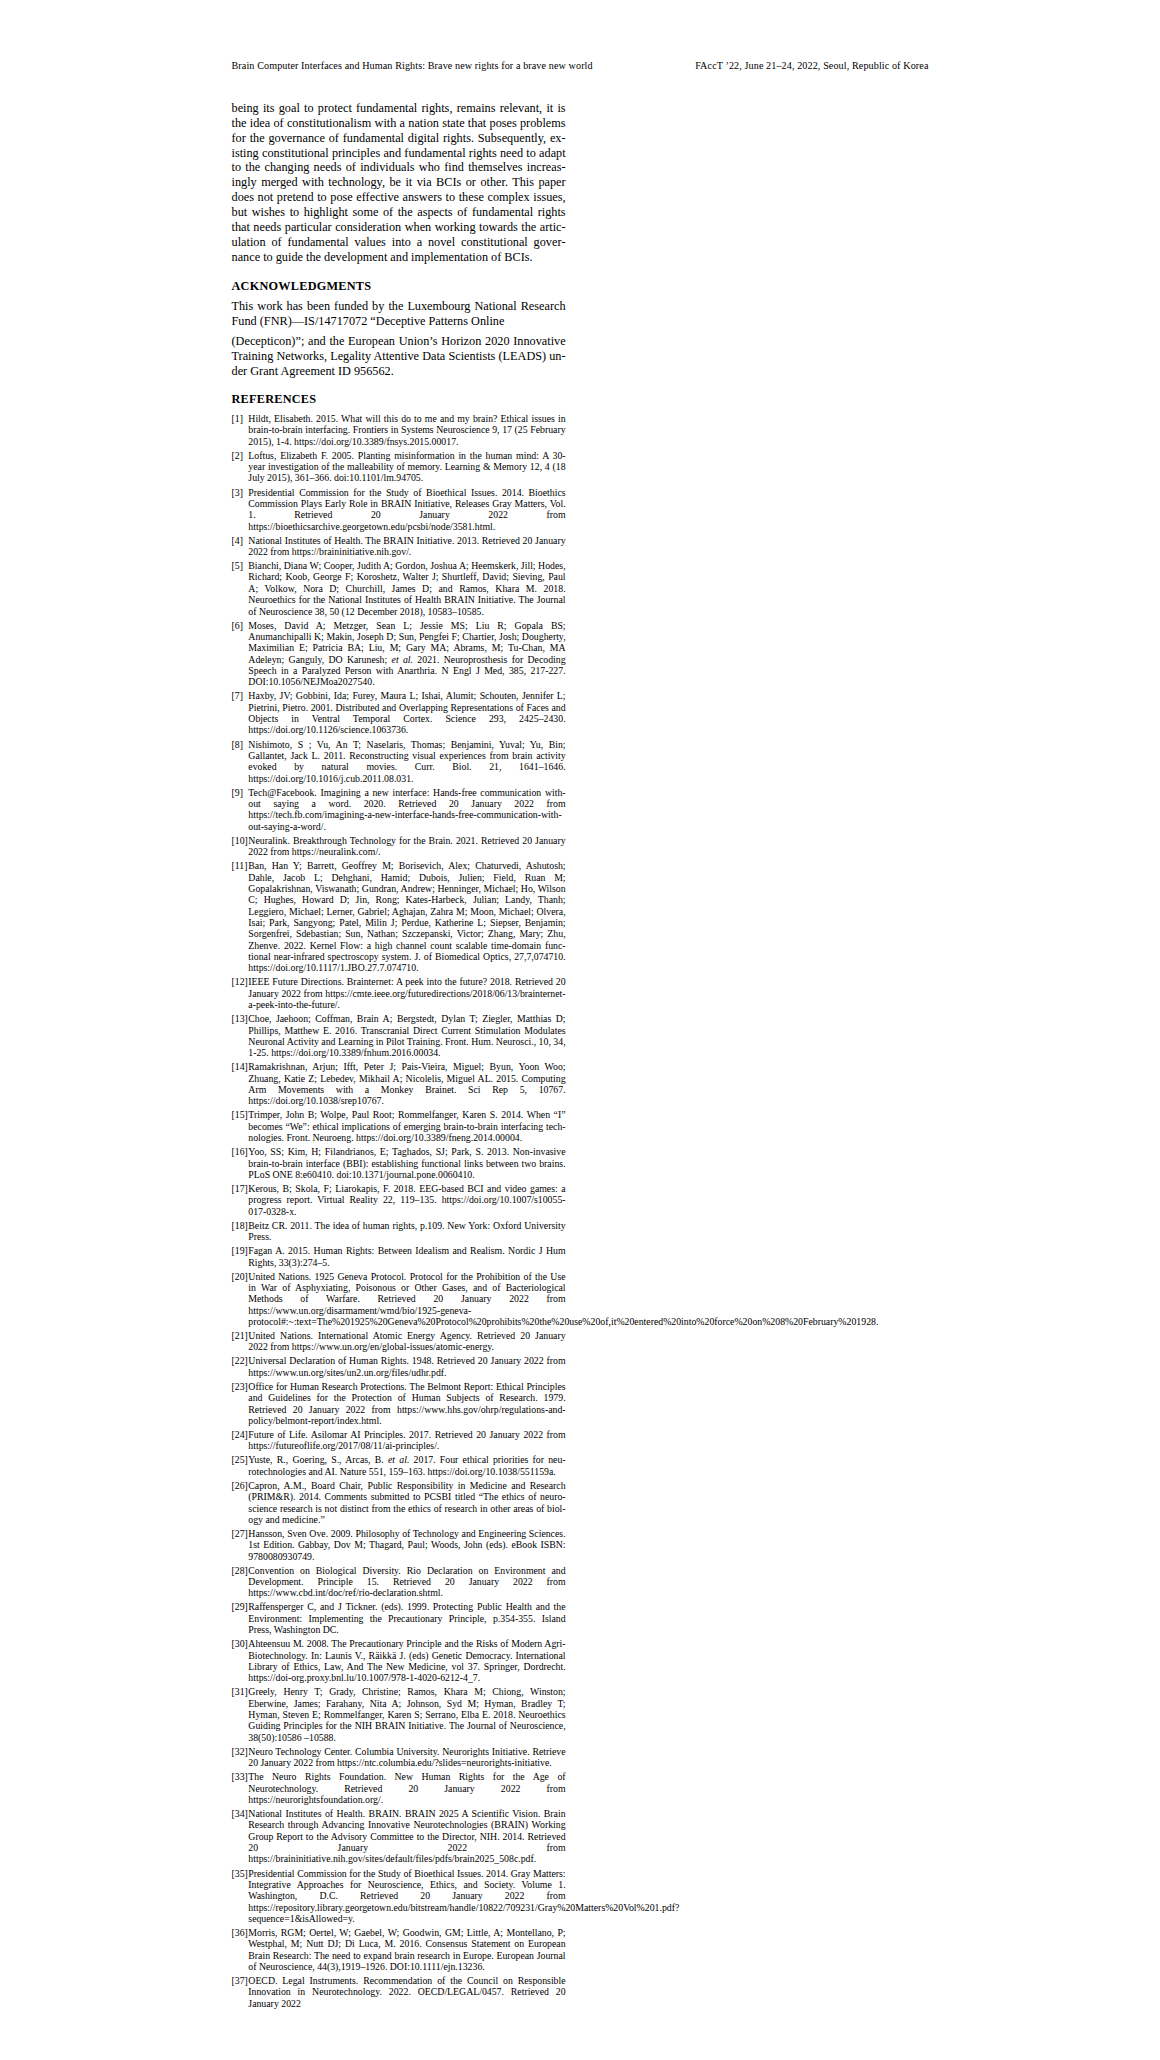Brain Computer Interfaces and Human Rights: Brave new rights for a brave new world
FAccT ’22, June 21–24, 2022, Seoul, Republic of Korea
being its goal to protect fundamental rights, remains relevant, it is the idea of constitutionalism with a nation state that poses problems for the governance of fundamental digital rights. Subsequently, existing constitutional principles and fundamental rights need to adapt to the changing needs of individuals who find themselves increasingly merged with technology, be it via BCIs or other. This paper does not pretend to pose effective answers to these complex issues, but wishes to highlight some of the aspects of fundamental rights that needs particular consideration when working towards the articulation of fundamental values into a novel constitutional governance to guide the development and implementation of BCIs.
Acknowledgments
This work has been funded by the Luxembourg National Research Fund (FNR)—IS/14717072 “Deceptive Patterns Online
(Decepticon)”; and the European Union’s Horizon 2020 Innovative Training Networks, Legality Attentive Data Scientists (LEADS) under Grant Agreement ID 956562.
References
[1] Hildt, Elisabeth. 2015. What will this do to me and my brain? Ethical issues in brain-to-brain interfacing. Frontiers in Systems Neuroscience 9, 17 (25 February 2015), 1-4. https://doi.org/10.3389/fnsys.2015.00017.
[2] Loftus, Elizabeth F. 2005. Planting misinformation in the human mind: A 30-year investigation of the malleability of memory. Learning & Memory 12, 4 (18 July 2015), 361–366. doi:10.1101/lm.94705.
[3] Presidential Commission for the Study of Bioethical Issues. 2014. Bioethics Commission Plays Early Role in BRAIN Initiative, Releases Gray Matters, Vol. 1. Retrieved 20 January 2022 from https://bioethicsarchive.georgetown.edu/pcsbi/node/3581.html.
[4] National Institutes of Health. The BRAIN Initiative. 2013. Retrieved 20 January 2022 from https://braininitiative.nih.gov/.
[5] Bianchi, Diana W; Cooper, Judith A; Gordon, Joshua A; Heemskerk, Jill; Hodes, Richard; Koob, George F; Koroshetz, Walter J; Shurtleff, David; Sieving, Paul A; Volkow, Nora D; Churchill, James D; and Ramos, Khara M. 2018. Neuroethics for the National Institutes of Health BRAIN Initiative. The Journal of Neuroscience 38, 50 (12 December 2018), 10583–10585.
[6] Moses, David A; Metzger, Sean L; Jessie MS; Liu R; Gopala BS; Anumanchipalli K; Makin, Joseph D; Sun, Pengfei F; Chartier, Josh; Dougherty, Maximilian E; Patricia BA; Liu, M; Gary MA; Abrams, M; Tu-Chan, MA Adeleyn; Ganguly, DO Karunesh; et al. 2021. Neuroprosthesis for Decoding Speech in a Paralyzed Person with Anarthria. N Engl J Med, 385, 217-227. DOI:10.1056/NEJMoa2027540.
[7] Haxby, JV; Gobbini, Ida; Furey, Maura L; Ishai, Alumit; Schouten, Jennifer L; Pietrini, Pietro. 2001. Distributed and Overlapping Representations of Faces and Objects in Ventral Temporal Cortex. Science 293, 2425–2430. https://doi.org/10.1126/science.1063736.
[8] Nishimoto, S ; Vu, An T; Naselaris, Thomas; Benjamini, Yuval; Yu, Bin; Gallantet, Jack L. 2011. Reconstructing visual experiences from brain activity evoked by natural movies. Curr. Biol. 21, 1641–1646. https://doi.org/10.1016/j.cub.2011.08.031.
[9] Tech@Facebook. Imagining a new interface: Hands-free communication without saying a word. 2020. Retrieved 20 January 2022 from https://tech.fb.com/imagining-a-new-interface-hands-free-communication-without-saying-a-word/.
[10] Neuralink. Breakthrough Technology for the Brain. 2021. Retrieved 20 January 2022 from https://neuralink.com/.
[11] Ban, Han Y; Barrett, Geoffrey M; Borisevich, Alex; Chaturvedi, Ashutosh; Dahle, Jacob L; Dehghani, Hamid; Dubois, Julien; Field, Ruan M; Gopalakrishnan, Viswanath; Gundran, Andrew; Henninger, Michael; Ho, Wilson C; Hughes, Howard D; Jin, Rong; Kates-Harbeck, Julian; Landy, Thanh; Leggiero, Michael; Lerner, Gabriel; Aghajan, Zahra M; Moon, Michael; Olvera, Isai; Park, Sangyong; Patel, Milin J; Perdue, Katherine L; Siepser, Benjamin; Sorgenfrei, Sdebastian; Sun, Nathan; Szczepanski, Victor; Zhang, Mary; Zhu, Zhenve. 2022. Kernel Flow: a high channel count scalable time-domain functional near-infrared spectroscopy system. J. of Biomedical Optics, 27,7,074710. https://doi.org/10.1117/1.JBO.27.7.074710.
[12] IEEE Future Directions. Brainternet: A peek into the future? 2018. Retrieved 20 January 2022 from https://cmte.ieee.org/futuredirections/2018/06/13/brainternet-a-peek-into-the-future/.
[13] Choe, Jaehoon; Coffman, Brain A; Bergstedt, Dylan T; Ziegler, Matthias D; Phillips, Matthew E. 2016. Transcranial Direct Current Stimulation Modulates Neuronal Activity and Learning in Pilot Training. Front. Hum. Neurosci., 10, 34, 1-25. https://doi.org/10.3389/fnhum.2016.00034.
[14] Ramakrishnan, Arjun; Ifft, Peter J; Pais-Vieira, Miguel; Byun, Yoon Woo; Zhuang, Katie Z; Lebedev, Mikhail A; Nicolelis, Miguel AL. 2015. Computing Arm Movements with a Monkey Brainet. Sci Rep 5, 10767. https://doi.org/10.1038/srep10767.
[15] Trimper, John B; Wolpe, Paul Root; Rommelfanger, Karen S. 2014. When “I” becomes “We”: ethical implications of emerging brain-to-brain interfacing technologies. Front. Neuroeng. https://doi.org/10.3389/fneng.2014.00004.
[16] Yoo, SS; Kim, H; Filandrianos, E; Taghados, SJ; Park, S. 2013. Non-invasive brain-to-brain interface (BBI): establishing functional links between two brains. PLoS ONE 8:e60410. doi:10.1371/journal.pone.0060410.
[17] Kerous, B; Skola, F; Liarokapis, F. 2018. EEG-based BCI and video games: a progress report. Virtual Reality 22, 119–135. https://doi.org/10.1007/s10055-017-0328-x.
[18] Beitz CR. 2011. The idea of human rights, p.109. New York: Oxford University Press.
[19] Fagan A. 2015. Human Rights: Between Idealism and Realism. Nordic J Hum Rights, 33(3):274–5.
[20] United Nations. 1925 Geneva Protocol. Protocol for the Prohibition of the Use in War of Asphyxiating, Poisonous or Other Gases, and of Bacteriological Methods of Warfare. Retrieved 20 January 2022 from https://www.un.org/disarmament/wmd/bio/1925-geneva-protocol#:~:text=The%201925%20Geneva%20Protocol%20prohibits%20the%20use%20of,it%20entered%20into%20force%20on%208%20February%201928.
[21] United Nations. International Atomic Energy Agency. Retrieved 20 January 2022 from https://www.un.org/en/global-issues/atomic-energy.
[22] Universal Declaration of Human Rights. 1948. Retrieved 20 January 2022 from https://www.un.org/sites/un2.un.org/files/udhr.pdf.
[23] Office for Human Research Protections. The Belmont Report: Ethical Principles and Guidelines for the Protection of Human Subjects of Research. 1979. Retrieved 20 January 2022 from https://www.hhs.gov/ohrp/regulations-and-policy/belmont-report/index.html.
[24] Future of Life. Asilomar AI Principles. 2017. Retrieved 20 January 2022 from https://futureoflife.org/2017/08/11/ai-principles/.
[25] Yuste, R., Goering, S., Arcas, B. et al. 2017. Four ethical priorities for neurotechnologies and AI. Nature 551, 159–163. https://doi.org/10.1038/551159a.
[26] Capron, A.M., Board Chair, Public Responsibility in Medicine and Research (PRIM&R). 2014. Comments submitted to PCSBI titled “The ethics of neuroscience research is not distinct from the ethics of research in other areas of biology and medicine.”
[27] Hansson, Sven Ove. 2009. Philosophy of Technology and Engineering Sciences. 1st Edition. Gabbay, Dov M; Thagard, Paul; Woods, John (eds). eBook ISBN: 9780080930749.
[28] Convention on Biological Diversity. Rio Declaration on Environment and Development. Principle 15. Retrieved 20 January 2022 from https://www.cbd.int/doc/ref/rio-declaration.shtml.
[29] Raffensperger C, and J Tickner. (eds). 1999. Protecting Public Health and the Environment: Implementing the Precautionary Principle, p.354-355. Island Press, Washington DC.
[30] Ahteensuu M. 2008. The Precautionary Principle and the Risks of Modern Agri-Biotechnology. In: Launis V., Räikkä J. (eds) Genetic Democracy. International Library of Ethics, Law, And The New Medicine, vol 37. Springer, Dordrecht. https://doi-org.proxy.bnl.lu/10.1007/978-1-4020-6212-4_7.
[31] Greely, Henry T; Grady, Christine; Ramos, Khara M; Chiong, Winston; Eberwine, James; Farahany, Nita A; Johnson, Syd M; Hyman, Bradley T; Hyman, Steven E; Rommelfanger, Karen S; Serrano, Elba E. 2018. Neuroethics Guiding Principles for the NIH BRAIN Initiative. The Journal of Neuroscience, 38(50):10586 –10588.
[32] Neuro Technology Center. Columbia University. Neurorights Initiative. Retrieve 20 January 2022 from https://ntc.columbia.edu/?slides=neurorights-initiative.
[33] The Neuro Rights Foundation. New Human Rights for the Age of Neurotechnology. Retrieved 20 January 2022 from https://neurorightsfoundation.org/.
[34] National Institutes of Health. BRAIN. BRAIN 2025 A Scientific Vision. Brain Research through Advancing Innovative Neurotechnologies (BRAIN) Working Group Report to the Advisory Committee to the Director, NIH. 2014. Retrieved 20 January 2022 from https://braininitiative.nih.gov/sites/default/files/pdfs/brain2025_508c.pdf.
[35] Presidential Commission for the Study of Bioethical Issues. 2014. Gray Matters: Integrative Approaches for Neuroscience, Ethics, and Society. Volume 1. Washington, D.C. Retrieved 20 January 2022 from https://repository.library.georgetown.edu/bitstream/handle/10822/709231/Gray%20Matters%20Vol%201.pdf?sequence=1&isAllowed=y.
[36] Morris, RGM; Oertel, W; Gaebel, W; Goodwin, GM; Little, A; Montellano, P; Westphal, M; Nutt DJ; Di Luca, M. 2016. Consensus Statement on European Brain Research: The need to expand brain research in Europe. European Journal of Neuroscience, 44(3),1919–1926. DOI:10.1111/ejn.13236.
[37] OECD. Legal Instruments. Recommendation of the Council on Responsible Innovation in Neurotechnology. 2022. OECD/LEGAL/0457. Retrieved 20 January 2022